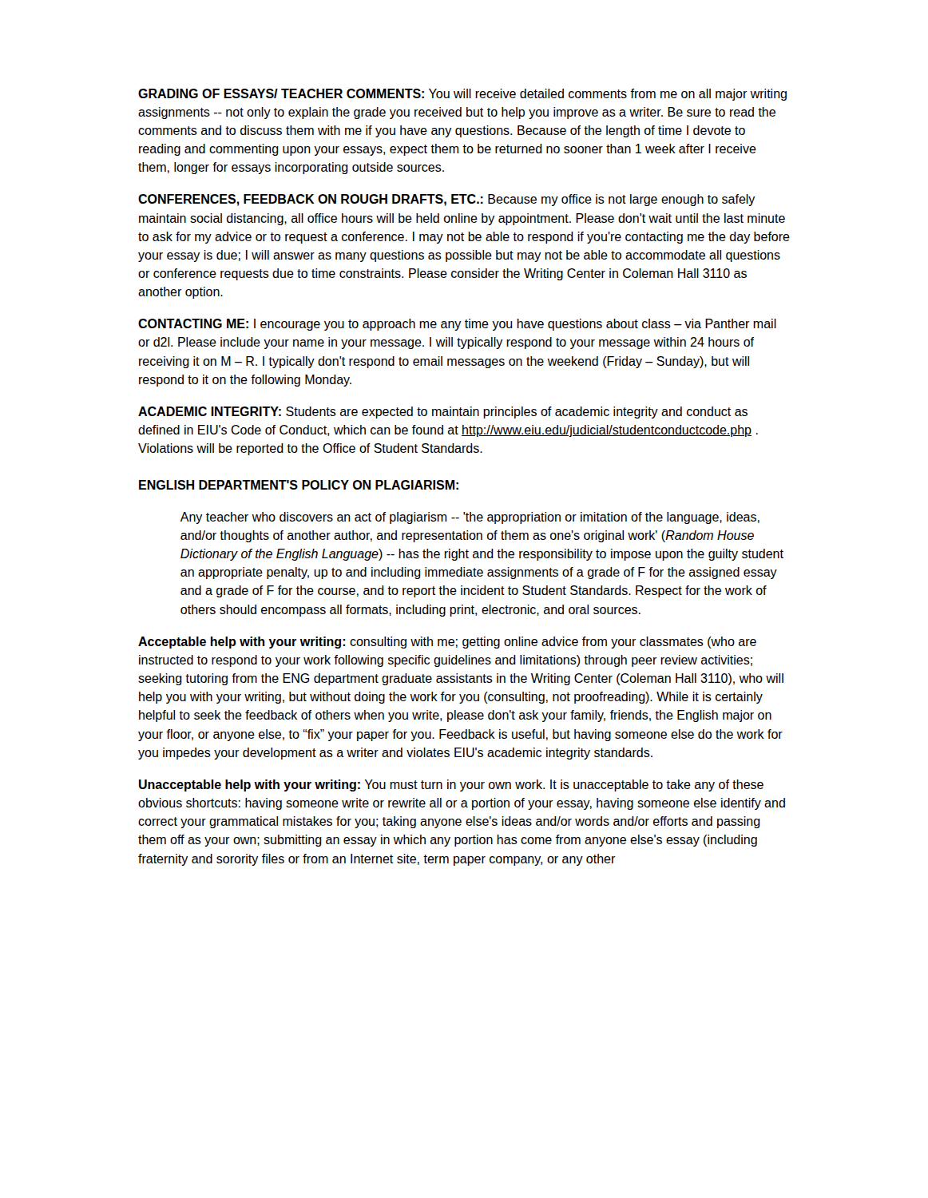GRADING OF ESSAYS/ TEACHER COMMENTS: You will receive detailed comments from me on all major writing assignments -- not only to explain the grade you received but to help you improve as a writer. Be sure to read the comments and to discuss them with me if you have any questions. Because of the length of time I devote to reading and commenting upon your essays, expect them to be returned no sooner than 1 week after I receive them, longer for essays incorporating outside sources.
CONFERENCES, FEEDBACK ON ROUGH DRAFTS, ETC.: Because my office is not large enough to safely maintain social distancing, all office hours will be held online by appointment. Please don't wait until the last minute to ask for my advice or to request a conference. I may not be able to respond if you're contacting me the day before your essay is due; I will answer as many questions as possible but may not be able to accommodate all questions or conference requests due to time constraints. Please consider the Writing Center in Coleman Hall 3110 as another option.
CONTACTING ME: I encourage you to approach me any time you have questions about class – via Panther mail or d2l. Please include your name in your message. I will typically respond to your message within 24 hours of receiving it on M – R. I typically don't respond to email messages on the weekend (Friday – Sunday), but will respond to it on the following Monday.
ACADEMIC INTEGRITY: Students are expected to maintain principles of academic integrity and conduct as defined in EIU's Code of Conduct, which can be found at http://www.eiu.edu/judicial/studentconductcode.php . Violations will be reported to the Office of Student Standards.
ENGLISH DEPARTMENT'S POLICY ON PLAGIARISM:
Any teacher who discovers an act of plagiarism -- 'the appropriation or imitation of the language, ideas, and/or thoughts of another author, and representation of them as one's original work' (Random House Dictionary of the English Language) -- has the right and the responsibility to impose upon the guilty student an appropriate penalty, up to and including immediate assignments of a grade of F for the assigned essay and a grade of F for the course, and to report the incident to Student Standards. Respect for the work of others should encompass all formats, including print, electronic, and oral sources.
Acceptable help with your writing: consulting with me; getting online advice from your classmates (who are instructed to respond to your work following specific guidelines and limitations) through peer review activities; seeking tutoring from the ENG department graduate assistants in the Writing Center (Coleman Hall 3110), who will help you with your writing, but without doing the work for you (consulting, not proofreading). While it is certainly helpful to seek the feedback of others when you write, please don't ask your family, friends, the English major on your floor, or anyone else, to “fix” your paper for you. Feedback is useful, but having someone else do the work for you impedes your development as a writer and violates EIU's academic integrity standards.
Unacceptable help with your writing: You must turn in your own work. It is unacceptable to take any of these obvious shortcuts: having someone write or rewrite all or a portion of your essay, having someone else identify and correct your grammatical mistakes for you; taking anyone else's ideas and/or words and/or efforts and passing them off as your own; submitting an essay in which any portion has come from anyone else's essay (including fraternity and sorority files or from an Internet site, term paper company, or any other